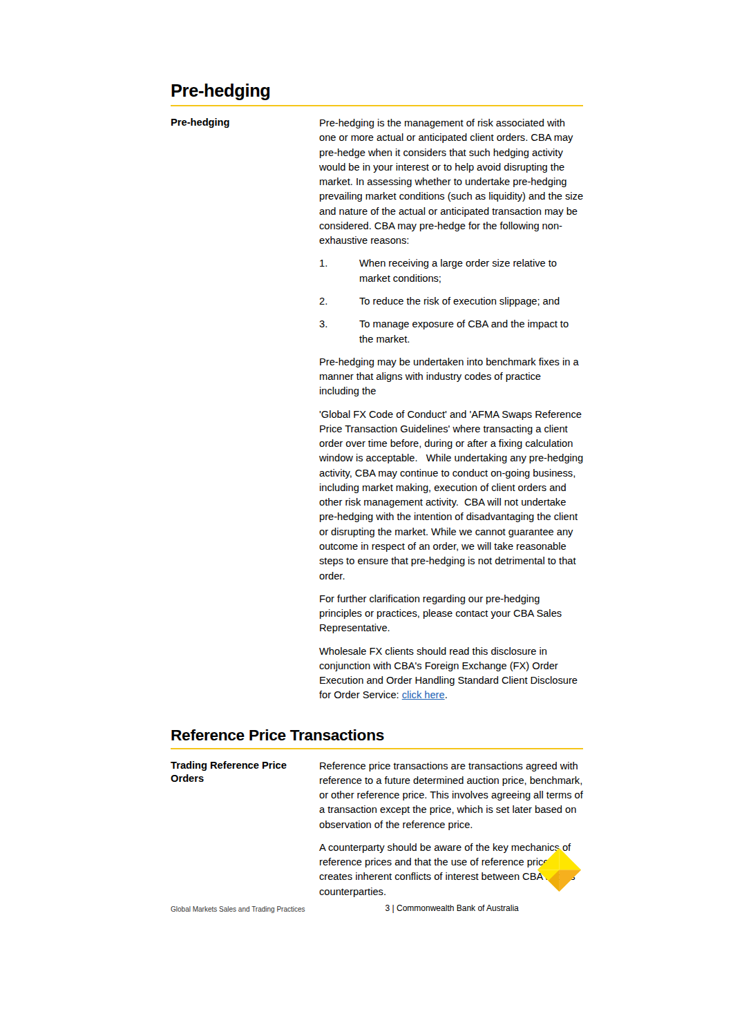Pre-hedging
Pre-hedging
Pre-hedging is the management of risk associated with one or more actual or anticipated client orders. CBA may pre-hedge when it considers that such hedging activity would be in your interest or to help avoid disrupting the market. In assessing whether to undertake pre-hedging prevailing market conditions (such as liquidity) and the size and nature of the actual or anticipated transaction may be considered. CBA may pre-hedge for the following non-exhaustive reasons:
1.
When receiving a large order size relative to market conditions;
2.
To reduce the risk of execution slippage; and
3.
To manage exposure of CBA and the impact to the market.
Pre-hedging may be undertaken into benchmark fixes in a manner that aligns with industry codes of practice including the
'Global FX Code of Conduct' and 'AFMA Swaps Reference Price Transaction Guidelines' where transacting a client order over time before, during or after a fixing calculation window is acceptable. While undertaking any pre-hedging activity, CBA may continue to conduct on-going business, including market making, execution of client orders and other risk management activity. CBA will not undertake pre-hedging with the intention of disadvantaging the client or disrupting the market. While we cannot guarantee any outcome in respect of an order, we will take reasonable steps to ensure that pre-hedging is not detrimental to that order.
For further clarification regarding our pre-hedging principles or practices, please contact your CBA Sales Representative.
Wholesale FX clients should read this disclosure in conjunction with CBA's Foreign Exchange (FX) Order Execution and Order Handling Standard Client Disclosure for Order Service: click here.
Reference Price Transactions
Trading Reference Price Orders
Reference price transactions are transactions agreed with reference to a future determined auction price, benchmark, or other reference price. This involves agreeing all terms of a transaction except the price, which is set later based on observation of the reference price.
A counterparty should be aware of the key mechanics of reference prices and that the use of reference prices creates inherent conflicts of interest between CBA and its counterparties.
Global Markets Sales and Trading Practices
3 | Commonwealth Bank of Australia